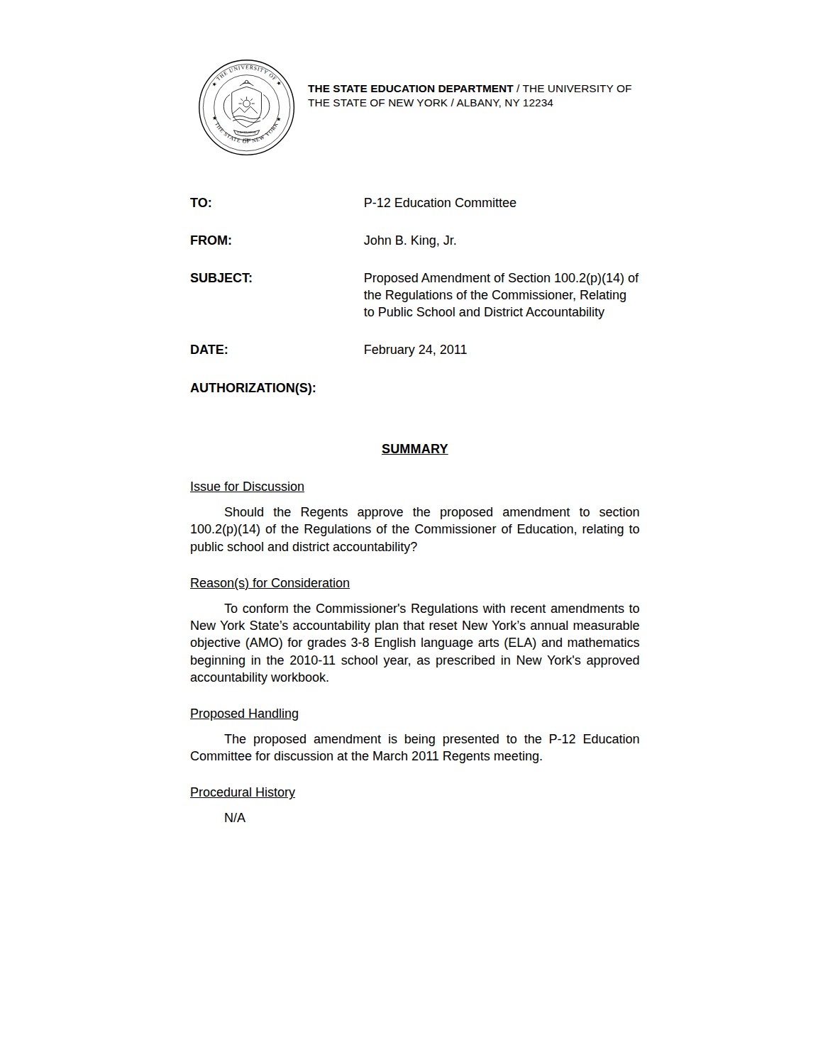★ THE UNIVERSITY OF ★ ★ THE STATE OF NEW YORK ★ EXCELSIOR 1784
THE STATE EDUCATION DEPARTMENT / THE UNIVERSITY OF THE STATE OF NEW YORK / ALBANY, NY 12234
| TO: | P-12 Education Committee |
| FROM: | John B. King, Jr. |
| SUBJECT: | Proposed Amendment of Section 100.2(p)(14) of the Regulations of the Commissioner, Relating to Public School and District Accountability |
| DATE: | February 24, 2011 |
| AUTHORIZATION(S): | |
SUMMARY
Issue for Discussion
Should the Regents approve the proposed amendment to section 100.2(p)(14) of the Regulations of the Commissioner of Education, relating to public school and district accountability?
Reason(s) for Consideration
To conform the Commissioner's Regulations with recent amendments to New York State’s accountability plan that reset New York’s annual measurable objective (AMO) for grades 3-8 English language arts (ELA) and mathematics beginning in the 2010-11 school year, as prescribed in New York's approved accountability workbook.
Proposed Handling
The proposed amendment is being presented to the P-12 Education Committee for discussion at the March 2011 Regents meeting.
Procedural History
N/A